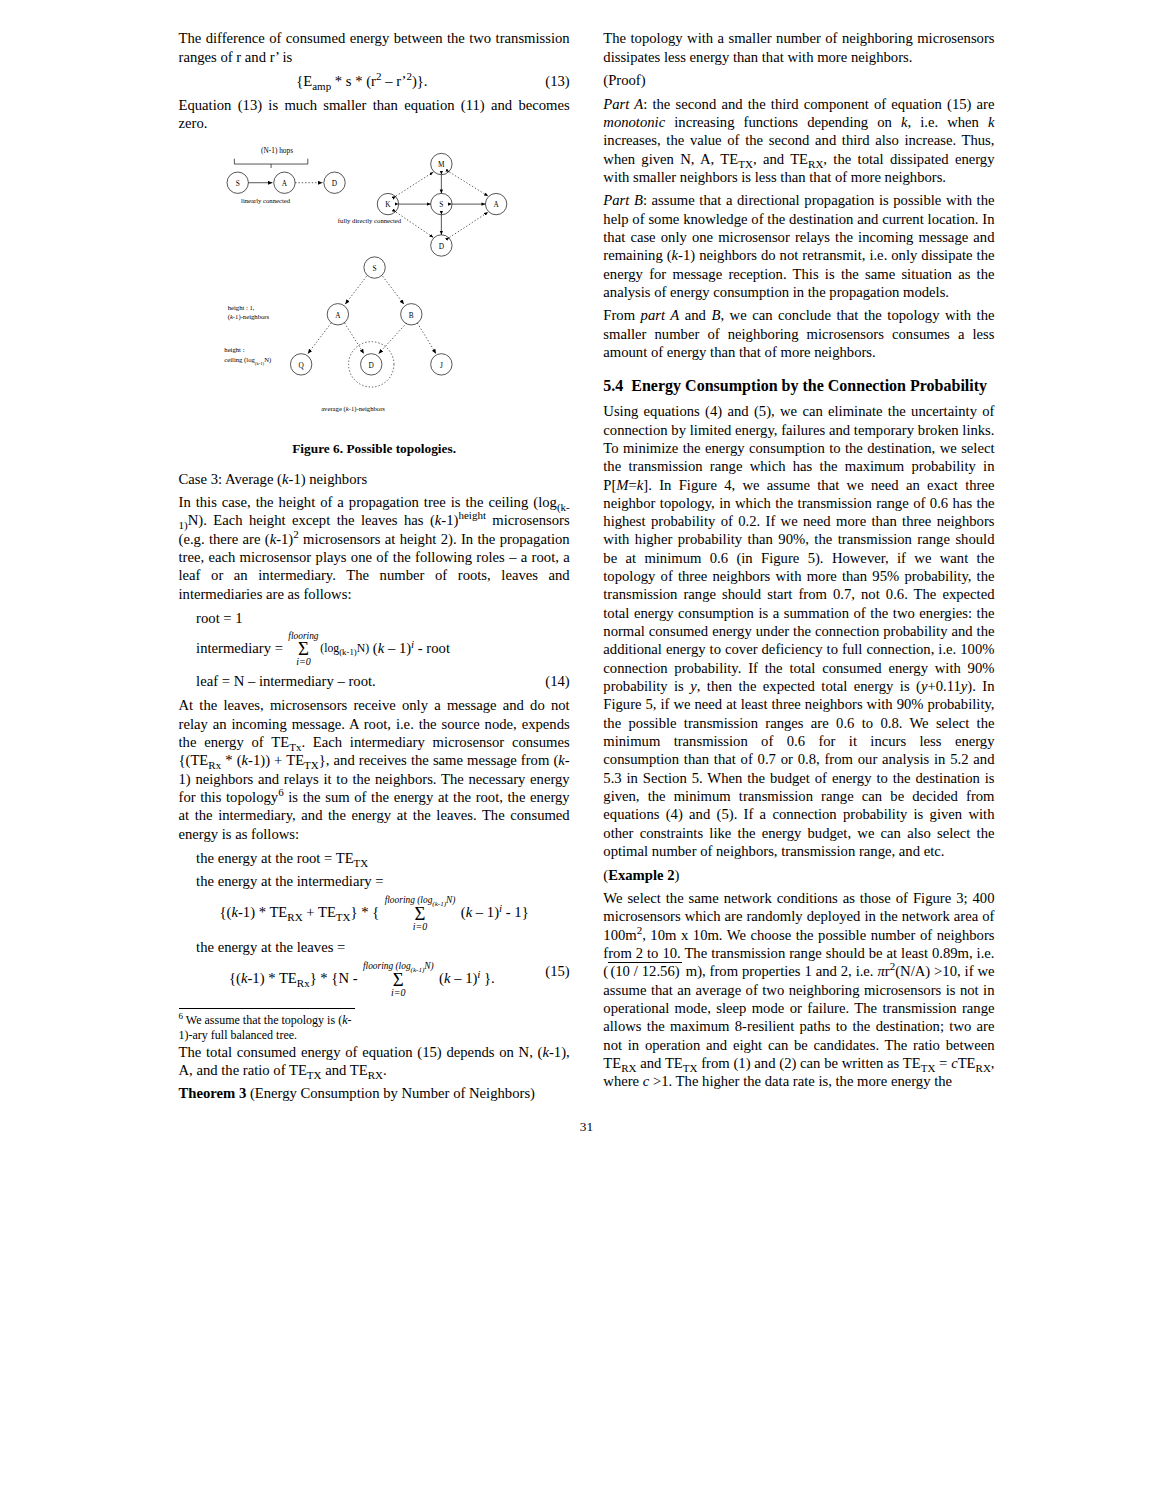The difference of consumed energy between the two transmission ranges of r and r’ is
{Eamp * s * (r2 – r’2)}. (13)
Equation (13) is much smaller than equation (11) and becomes zero.
(N-1) hops S A D linearly connected M K S A D fully directly connected S A B Q D J height : 1, (k-1)-neighbors height : ceiling (log(k-1)N) average (k-1)-neighbors
Figure 6. Possible topologies.
Case 3: Average (k-1) neighbors
In this case, the height of a propagation tree is the ceiling (log(k-1)N). Each height except the leaves has (k-1)height microsensors (e.g. there are (k-1)2 microsensors at height 2). In the propagation tree, each microsensor plays one of the following roles – a root, a leaf or an intermediary. The number of roots, leaves and intermediaries are as follows:
root = 1 intermediary = flooring Σi=0(log(k-1)N) (k – 1)i - root leaf = N – intermediary – root. (14)
At the leaves, microsensors receive only a message and do not relay an incoming message. A root, i.e. the source node, expends the energy of TETx. Each intermediary microsensor consumes {(TERx * (k-1)) + TETX}, and receives the same message from (k-1) neighbors and relays it to the neighbors. The necessary energy for this topology6 is the sum of the energy at the root, the energy at the intermediary, and the energy at the leaves. The consumed energy is as follows:
the energy at the root = TETX the energy at the intermediary =
{(k-1) * TERX + TETX} * { flooring (log(k-1)N) Σi=0 (k – 1)i - 1}
the energy at the leaves =
{(k-1) * TERx} * {N - flooring (log(k-1)N) Σi=0 (k – 1)i }. (15)
6 We assume that the topology is (k-1)-ary full balanced tree.
The total consumed energy of equation (15) depends on N, (k-1), A, and the ratio of TETX and TERX.
Theorem 3 (Energy Consumption by Number of Neighbors)
The topology with a smaller number of neighboring microsensors dissipates less energy than that with more neighbors.
(Proof)
Part A: the second and the third component of equation (15) are monotonic increasing functions depending on k, i.e. when k increases, the value of the second and third also increase. Thus, when given N, A, TETX, and TERX, the total dissipated energy with smaller neighbors is less than that of more neighbors.
Part B: assume that a directional propagation is possible with the help of some knowledge of the destination and current location. In that case only one microsensor relays the incoming message and remaining (k-1) neighbors do not retransmit, i.e. only dissipate the energy for message reception. This is the same situation as the analysis of energy consumption in the propagation models.
From part A and B, we can conclude that the topology with the smaller number of neighboring microsensors consumes a less amount of energy than that of more neighbors.
5.4 Energy Consumption by the Connection Probability
Using equations (4) and (5), we can eliminate the uncertainty of connection by limited energy, failures and temporary broken links. To minimize the energy consumption to the destination, we select the transmission range which has the maximum probability in P[M=k]. In Figure 4, we assume that we need an exact three neighbor topology, in which the transmission range of 0.6 has the highest probability of 0.2. If we need more than three neighbors with higher probability than 90%, the transmission range should be at minimum 0.6 (in Figure 5). However, if we want the topology of three neighbors with more than 95% probability, the transmission range should start from 0.7, not 0.6. The expected total energy consumption is a summation of the two energies: the normal consumed energy under the connection probability and the additional energy to cover deficiency to full connection, i.e. 100% connection probability. If the total consumed energy with 90% probability is y, then the expected total energy is (y+0.11y). In Figure 5, if we need at least three neighbors with 90% probability, the possible transmission ranges are 0.6 to 0.8. We select the minimum transmission of 0.6 for it incurs less energy consumption than that of 0.7 or 0.8, from our analysis in 5.2 and 5.3 in Section 5. When the budget of energy to the destination is given, the minimum transmission range can be decided from equations (4) and (5). If a connection probability is given with other constraints like the energy budget, we can also select the optimal number of neighbors, transmission range, and etc.
(Example 2)
We select the same network conditions as those of Figure 3; 400 microsensors which are randomly deployed in the network area of 100m2, 10m x 10m. We choose the possible number of neighbors from 2 to 10. The transmission range should be at least 0.89m, i.e. ((10 / 12.56) m), from properties 1 and 2, i.e. πr2(N/A) >10, if we assume that an average of two neighboring microsensors is not in operational mode, sleep mode or failure. The transmission range allows the maximum 8-resilient paths to the destination; two are not in operation and eight can be candidates. The ratio between TERX and TETX from (1) and (2) can be written as TETX = c TERX, where c >1. The higher the data rate is, the more energy the
31